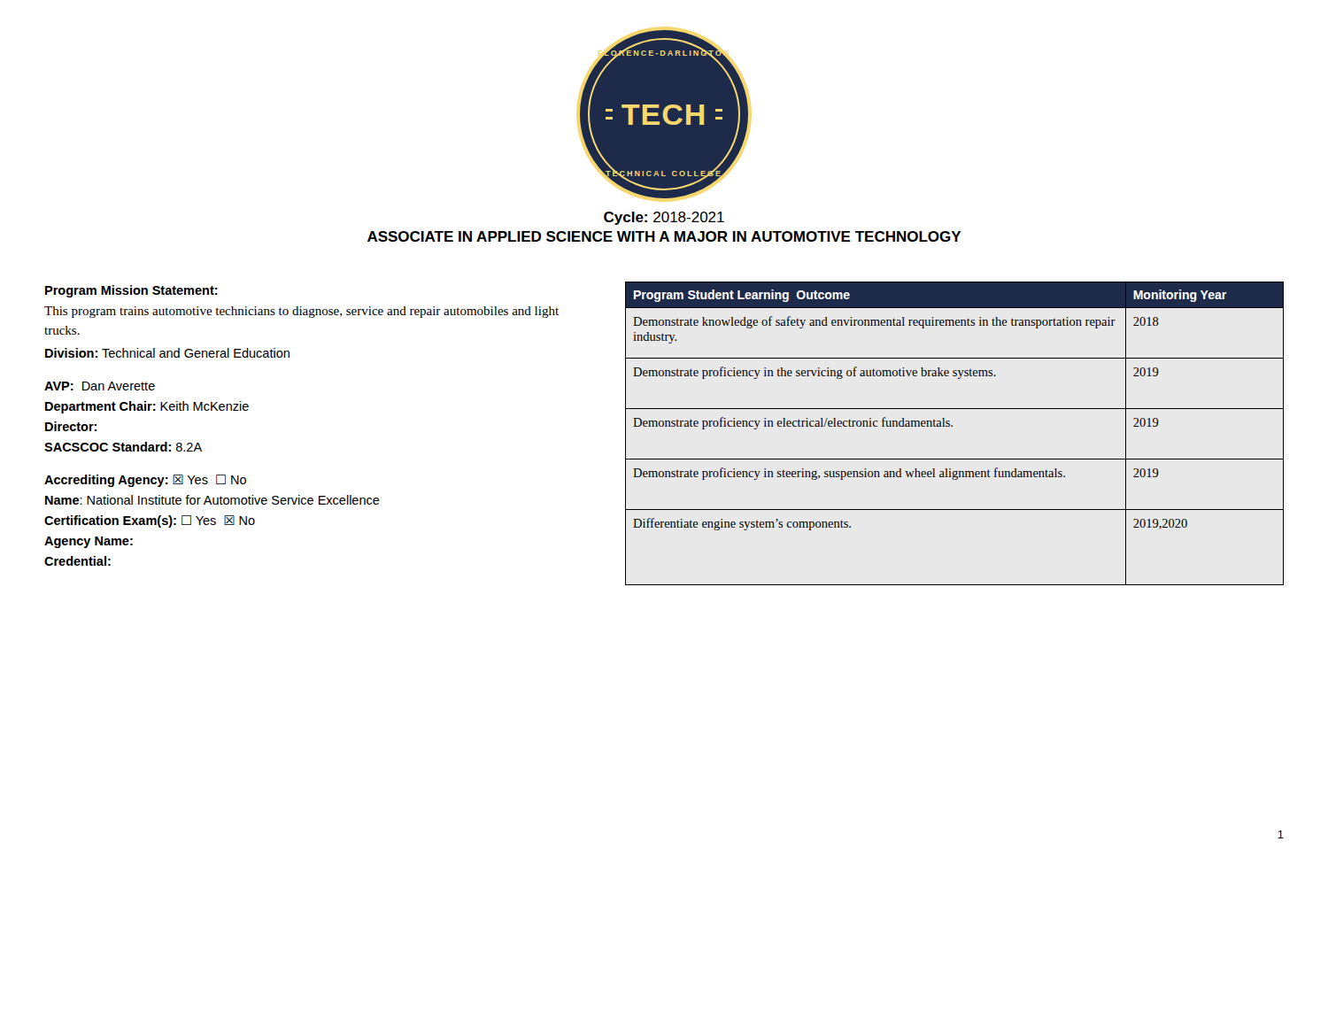FLORENCE-DARLINGTON
TECH
TECHNICAL COLLEGE
Cycle: 2018-2021
ASSOCIATE IN APPLIED SCIENCE WITH A MAJOR IN AUTOMOTIVE TECHNOLOGY
Program Mission Statement:
This program trains automotive technicians to diagnose, service and repair automobiles and light trucks.
Division: Technical and General Education
AVP: Dan Averette
Department Chair: Keith McKenzie
Director:
SACSCOC Standard: 8.2A
Accrediting Agency: ☒ Yes ☐ No
Name: National Institute for Automotive Service Excellence
Certification Exam(s): ☐ Yes ☒ No
Agency Name:
Credential:
| Program Student Learning Outcome | Monitoring Year |
| --- | --- |
| Demonstrate knowledge of safety and environmental requirements in the transportation repair industry. | 2018 |
| Demonstrate proficiency in the servicing of automotive brake systems. | 2019 |
| Demonstrate proficiency in electrical/electronic fundamentals. | 2019 |
| Demonstrate proficiency in steering, suspension and wheel alignment fundamentals. | 2019 |
| Differentiate engine system’s components. | 2019,2020 |
1